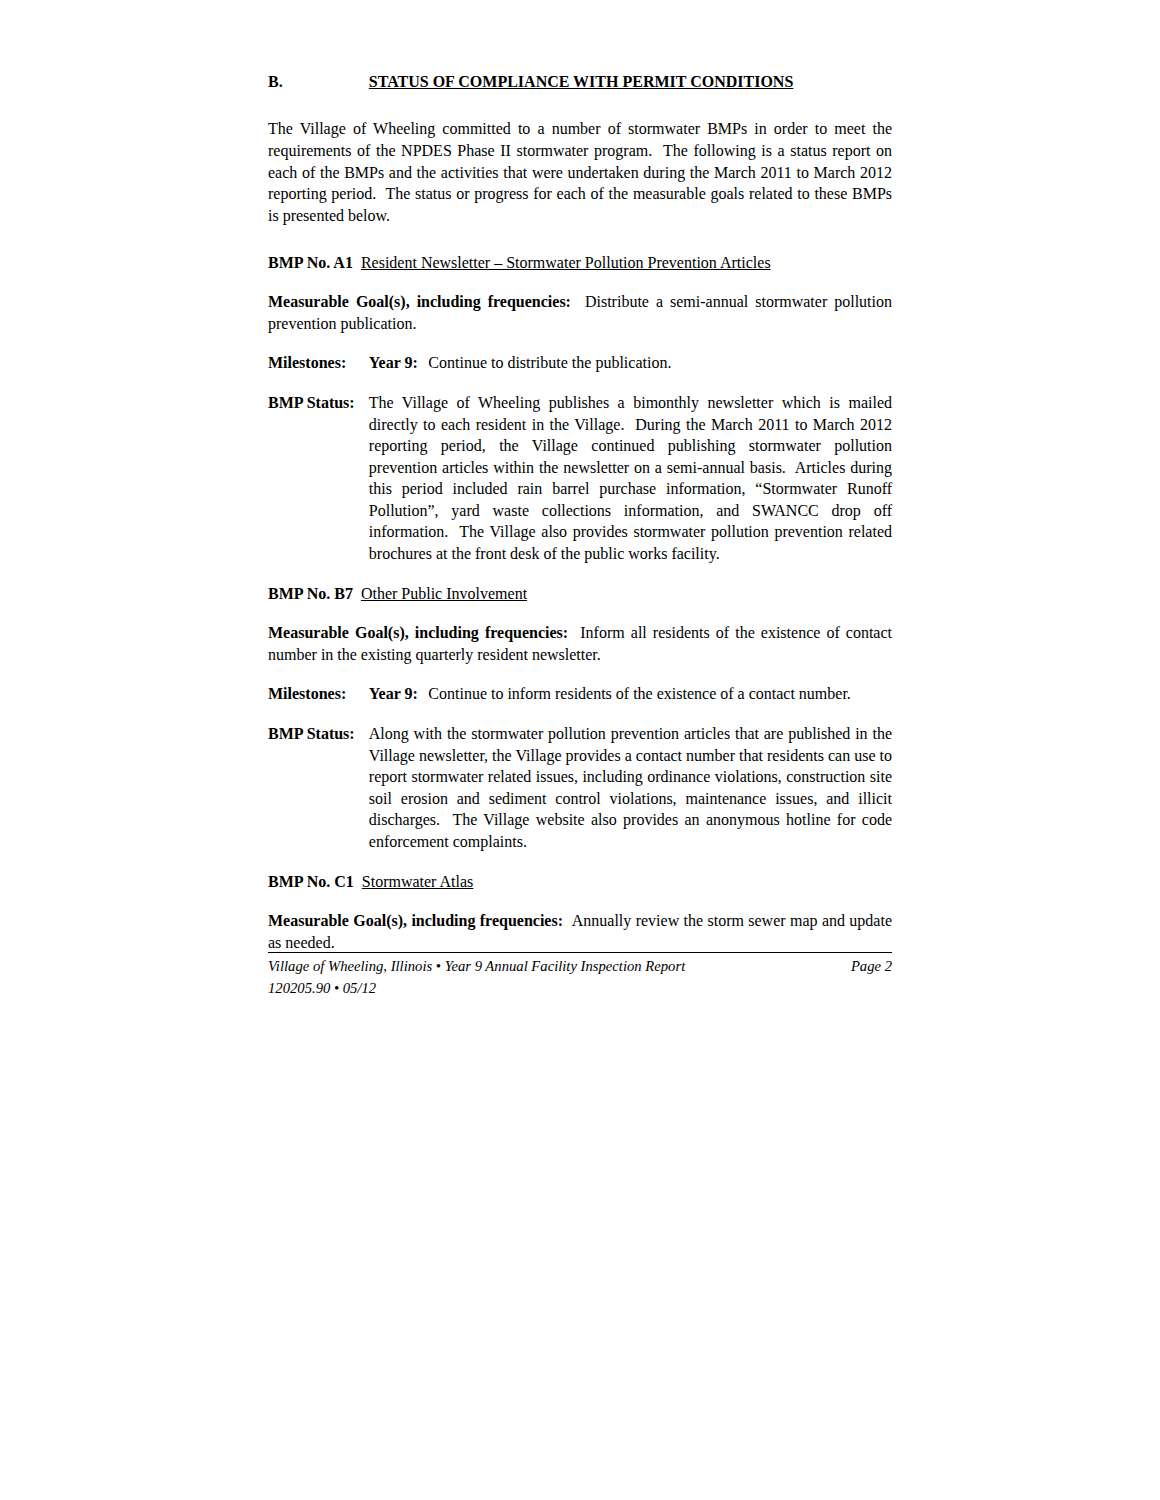B. STATUS OF COMPLIANCE WITH PERMIT CONDITIONS
The Village of Wheeling committed to a number of stormwater BMPs in order to meet the requirements of the NPDES Phase II stormwater program. The following is a status report on each of the BMPs and the activities that were undertaken during the March 2011 to March 2012 reporting period. The status or progress for each of the measurable goals related to these BMPs is presented below.
BMP No. A1 Resident Newsletter – Stormwater Pollution Prevention Articles
Measurable Goal(s), including frequencies: Distribute a semi-annual stormwater pollution prevention publication.
| Milestones: | Year 9: | Continue to distribute the publication. |
| BMP Status: | The Village of Wheeling publishes a bimonthly newsletter which is mailed directly to each resident in the Village. During the March 2011 to March 2012 reporting period, the Village continued publishing stormwater pollution prevention articles within the newsletter on a semi-annual basis. Articles during this period included rain barrel purchase information, “Stormwater Runoff Pollution”, yard waste collections information, and SWANCC drop off information. The Village also provides stormwater pollution prevention related brochures at the front desk of the public works facility. |
BMP No. B7 Other Public Involvement
Measurable Goal(s), including frequencies: Inform all residents of the existence of contact number in the existing quarterly resident newsletter.
| Milestones: | Year 9: | Continue to inform residents of the existence of a contact number. |
| BMP Status: | Along with the stormwater pollution prevention articles that are published in the Village newsletter, the Village provides a contact number that residents can use to report stormwater related issues, including ordinance violations, construction site soil erosion and sediment control violations, maintenance issues, and illicit discharges. The Village website also provides an anonymous hotline for code enforcement complaints. |
BMP No. C1 Stormwater Atlas
Measurable Goal(s), including frequencies: Annually review the storm sewer map and update as needed.
Village of Wheeling, Illinois • Year 9 Annual Facility Inspection Report
Page 2
120205.90 • 05/12